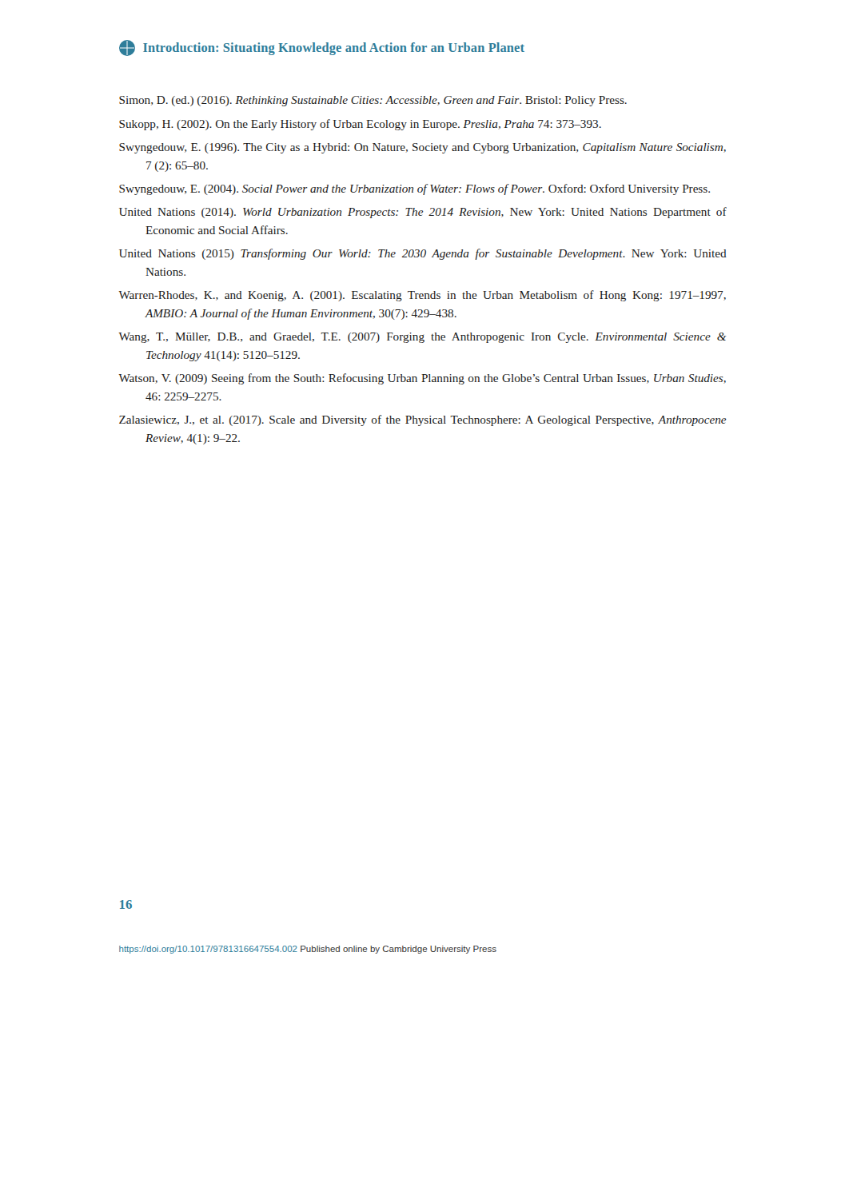Introduction: Situating Knowledge and Action for an Urban Planet
Simon, D. (ed.) (2016). Rethinking Sustainable Cities: Accessible, Green and Fair. Bristol: Policy Press.
Sukopp, H. (2002). On the Early History of Urban Ecology in Europe. Preslia, Praha 74: 373–393.
Swyngedouw, E. (1996). The City as a Hybrid: On Nature, Society and Cyborg Urbanization, Capitalism Nature Socialism, 7 (2): 65–80.
Swyngedouw, E. (2004). Social Power and the Urbanization of Water: Flows of Power. Oxford: Oxford University Press.
United Nations (2014). World Urbanization Prospects: The 2014 Revision, New York: United Nations Department of Economic and Social Affairs.
United Nations (2015) Transforming Our World: The 2030 Agenda for Sustainable Development. New York: United Nations.
Warren-Rhodes, K., and Koenig, A. (2001). Escalating Trends in the Urban Metabolism of Hong Kong: 1971–1997, AMBIO: A Journal of the Human Environment, 30(7): 429–438.
Wang, T., Müller, D.B., and Graedel, T.E. (2007) Forging the Anthropogenic Iron Cycle. Environmental Science & Technology 41(14): 5120–5129.
Watson, V. (2009) Seeing from the South: Refocusing Urban Planning on the Globe’s Central Urban Issues, Urban Studies, 46: 2259–2275.
Zalasiewicz, J., et al. (2017). Scale and Diversity of the Physical Technosphere: A Geological Perspective, Anthropocene Review, 4(1): 9–22.
16
https://doi.org/10.1017/9781316647554.002 Published online by Cambridge University Press